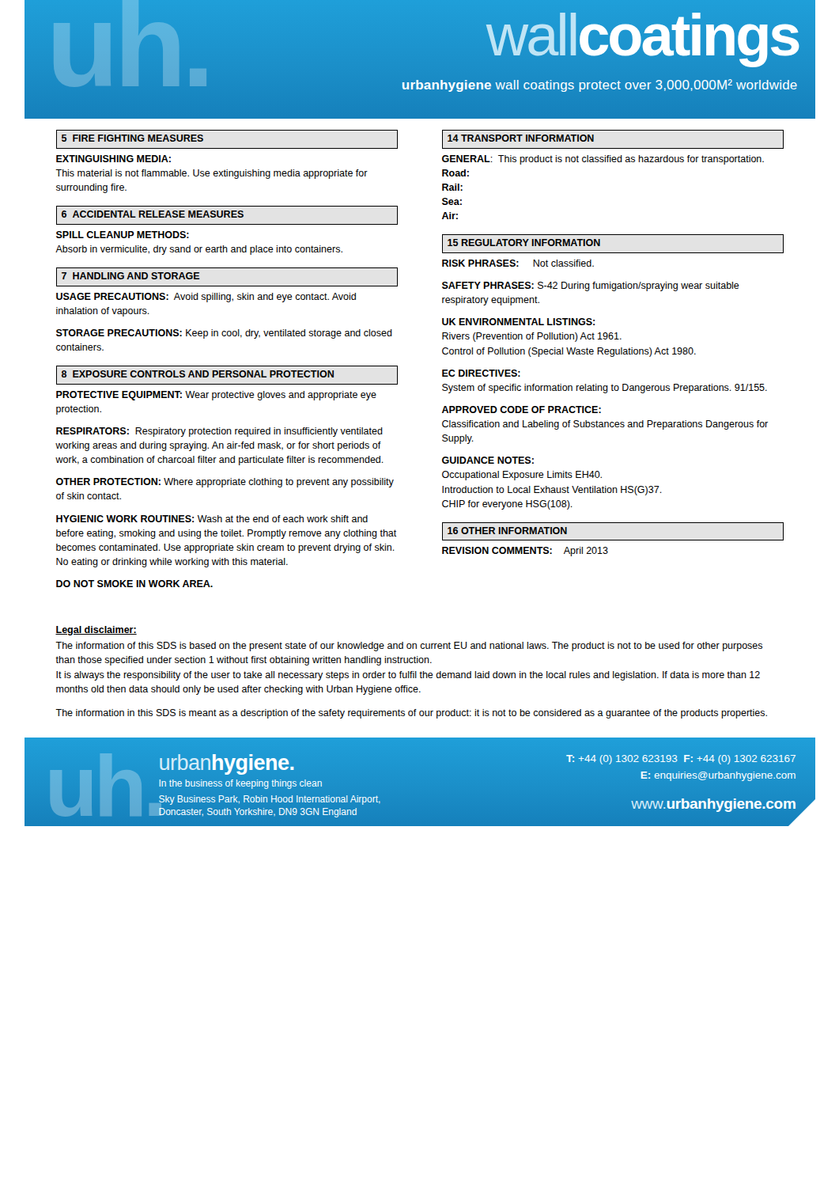uh.
wallcoatings
urbanhygiene wall coatings protect over 3,000,000M² worldwide
5 FIRE FIGHTING MEASURES
EXTINGUISHING MEDIA:
This material is not flammable. Use extinguishing media appropriate for surrounding fire.
6 ACCIDENTAL RELEASE MEASURES
SPILL CLEANUP METHODS:
Absorb in vermiculite, dry sand or earth and place into containers.
7 HANDLING AND STORAGE
USAGE PRECAUTIONS: Avoid spilling, skin and eye contact. Avoid inhalation of vapours.
STORAGE PRECAUTIONS: Keep in cool, dry, ventilated storage and closed containers.
8 EXPOSURE CONTROLS AND PERSONAL PROTECTION
PROTECTIVE EQUIPMENT: Wear protective gloves and appropriate eye protection.
RESPIRATORS: Respiratory protection required in insufficiently ventilated working areas and during spraying. An air-fed mask, or for short periods of work, a combination of charcoal filter and particulate filter is recommended.
OTHER PROTECTION: Where appropriate clothing to prevent any possibility of skin contact.
HYGIENIC WORK ROUTINES: Wash at the end of each work shift and before eating, smoking and using the toilet. Promptly remove any clothing that becomes contaminated. Use appropriate skin cream to prevent drying of skin. No eating or drinking while working with this material.
DO NOT SMOKE IN WORK AREA.
14 TRANSPORT INFORMATION
GENERAL: This product is not classified as hazardous for transportation.
Road:
Rail:
Sea:
Air:
15 REGULATORY INFORMATION
RISK PHRASES: Not classified.
SAFETY PHRASES: S-42 During fumigation/spraying wear suitable respiratory equipment.
UK ENVIRONMENTAL LISTINGS:
Rivers (Prevention of Pollution) Act 1961.
Control of Pollution (Special Waste Regulations) Act 1980.
EC DIRECTIVES:
System of specific information relating to Dangerous Preparations. 91/155.
APPROVED CODE OF PRACTICE:
Classification and Labeling of Substances and Preparations Dangerous for Supply.
GUIDANCE NOTES:
Occupational Exposure Limits EH40.
Introduction to Local Exhaust Ventilation HS(G)37.
CHIP for everyone HSG(108).
16 OTHER INFORMATION
REVISION COMMENTS: April 2013
Legal disclaimer:
The information of this SDS is based on the present state of our knowledge and on current EU and national laws. The product is not to be used for other purposes than those specified under section 1 without first obtaining written handling instruction.
It is always the responsibility of the user to take all necessary steps in order to fulfil the demand laid down in the local rules and legislation. If data is more than 12 months old then data should only be used after checking with Urban Hygiene office.
The information in this SDS is meant as a description of the safety requirements of our product: it is not to be considered as a guarantee of the products properties.
uh.
urbanhygiene.
In the business of keeping things clean
Sky Business Park, Robin Hood International Airport,
Doncaster, South Yorkshire, DN9 3GN England
T: +44 (0) 1302 623193 F: +44 (0) 1302 623167
E: enquiries@urbanhygiene.com
www. urbanhygiene.com